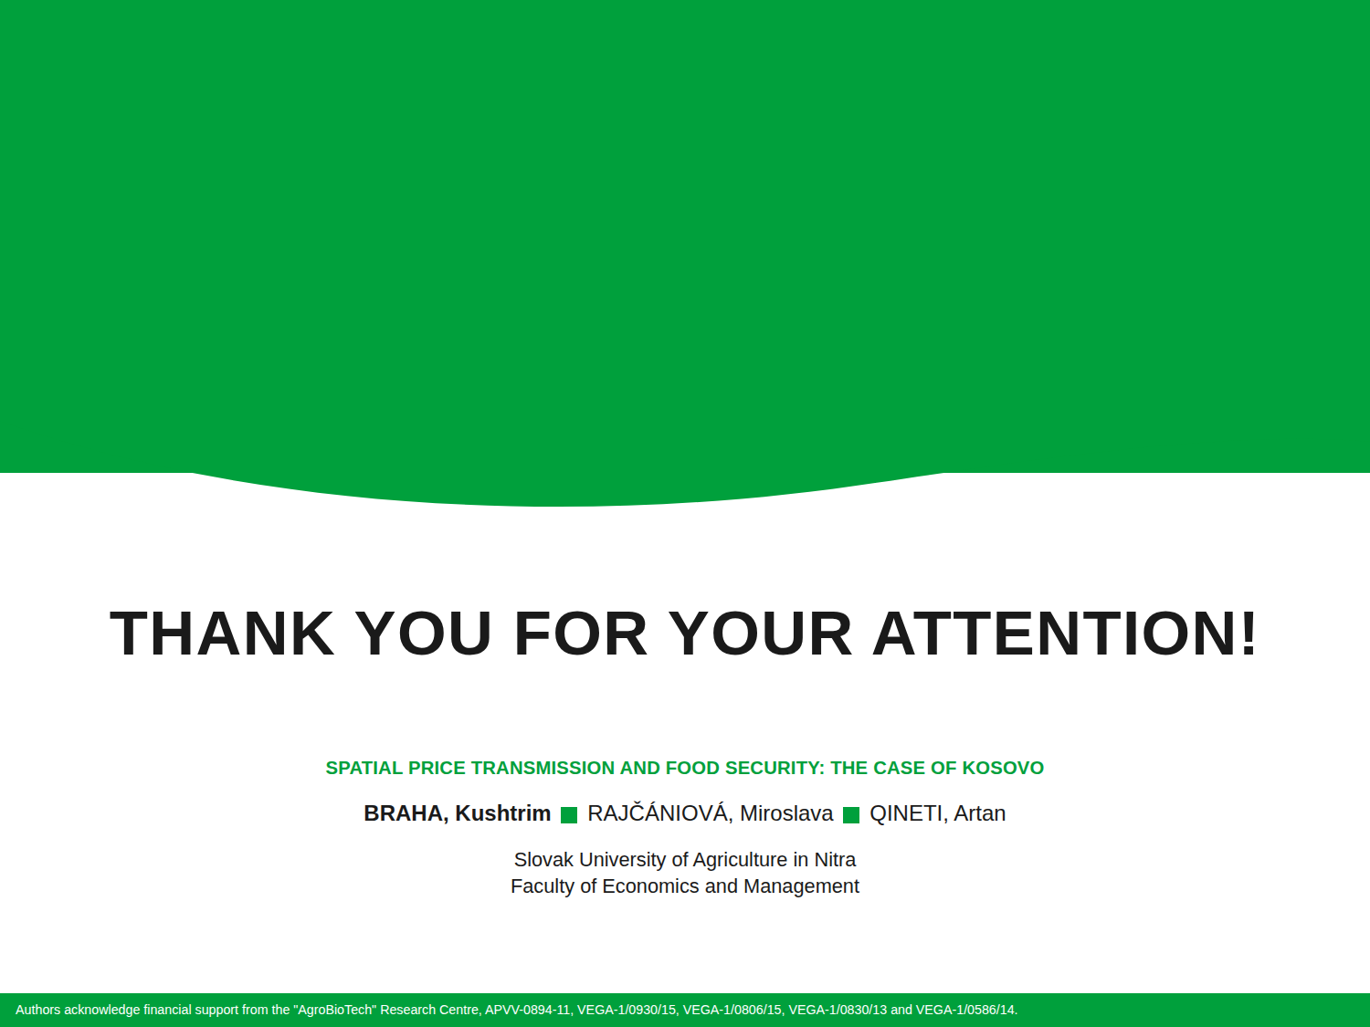THANK YOU FOR YOUR ATTENTION!
SPATIAL PRICE TRANSMISSION AND FOOD SECURITY: THE CASE OF KOSOVO
BRAHA, Kushtrim RAJČÁNIOVÁ, Miroslava QINETI, Artan
Slovak University of Agriculture in Nitra
Faculty of Economics and Management
Authors acknowledge financial support from the "AgroBioTech" Research Centre, APVV-0894-11, VEGA-1/0930/15, VEGA-1/0806/15, VEGA-1/0830/13 and VEGA-1/0586/14.